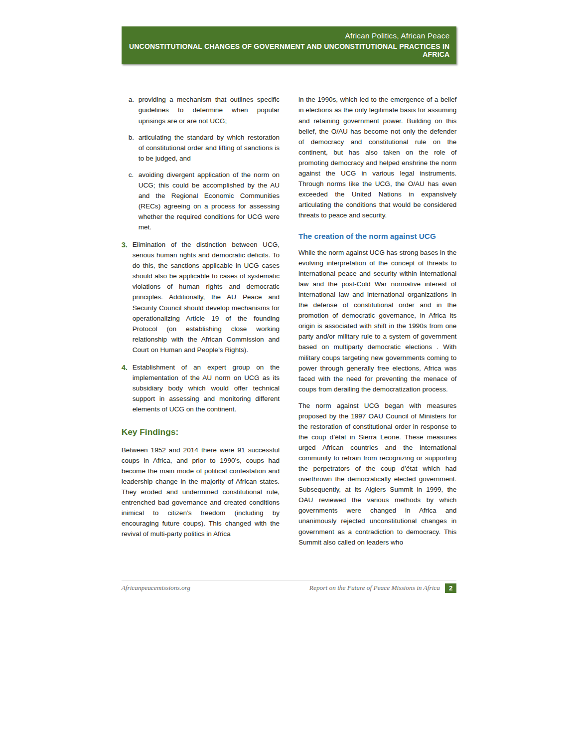African Politics, African Peace
Unconstitutional Changes of Government and Unconstitutional Practices in Africa
a. providing a mechanism that outlines specific guidelines to determine when popular uprisings are or are not UCG;
b. articulating the standard by which restoration of constitutional order and lifting of sanctions is to be judged, and
c. avoiding divergent application of the norm on UCG; this could be accomplished by the AU and the Regional Economic Communities (RECs) agreeing on a process for assessing whether the required conditions for UCG were met.
3. Elimination of the distinction between UCG, serious human rights and democratic deficits. To do this, the sanctions applicable in UCG cases should also be applicable to cases of systematic violations of human rights and democratic principles. Additionally, the AU Peace and Security Council should develop mechanisms for operationalizing Article 19 of the founding Protocol (on establishing close working relationship with the African Commission and Court on Human and People’s Rights).
4. Establishment of an expert group on the implementation of the AU norm on UCG as its subsidiary body which would offer technical support in assessing and monitoring different elements of UCG on the continent.
Key Findings:
Between 1952 and 2014 there were 91 successful coups in Africa, and prior to 1990’s, coups had become the main mode of political contestation and leadership change in the majority of African states. They eroded and undermined constitutional rule, entrenched bad governance and created conditions inimical to citizen’s freedom (including by encouraging future coups). This changed with the revival of multi-party politics in Africa
in the 1990s, which led to the emergence of a belief in elections as the only legitimate basis for assuming and retaining government power. Building on this belief, the O/AU has become not only the defender of democracy and constitutional rule on the continent, but has also taken on the role of promoting democracy and helped enshrine the norm against the UCG in various legal instruments. Through norms like the UCG, the O/AU has even exceeded the United Nations in expansively articulating the conditions that would be considered threats to peace and security.
The creation of the norm against UCG
While the norm against UCG has strong bases in the evolving interpretation of the concept of threats to international peace and security within international law and the post-Cold War normative interest of international law and international organizations in the defense of constitutional order and in the promotion of democratic governance, in Africa its origin is associated with shift in the 1990s from one party and/or military rule to a system of government based on multiparty democratic elections . With military coups targeting new governments coming to power through generally free elections, Africa was faced with the need for preventing the menace of coups from derailing the democratization process.
The norm against UCG began with measures proposed by the 1997 OAU Council of Ministers for the restoration of constitutional order in response to the coup d’état in Sierra Leone. These measures urged African countries and the international community to refrain from recognizing or supporting the perpetrators of the coup d’état which had overthrown the democratically elected government. Subsequently, at its Algiers Summit in 1999, the OAU reviewed the various methods by which governments were changed in Africa and unanimously rejected unconstitutional changes in government as a contradiction to democracy. This Summit also called on leaders who
Africanpeacemissions.org
Report on the Future of Peace Missions in Africa 2